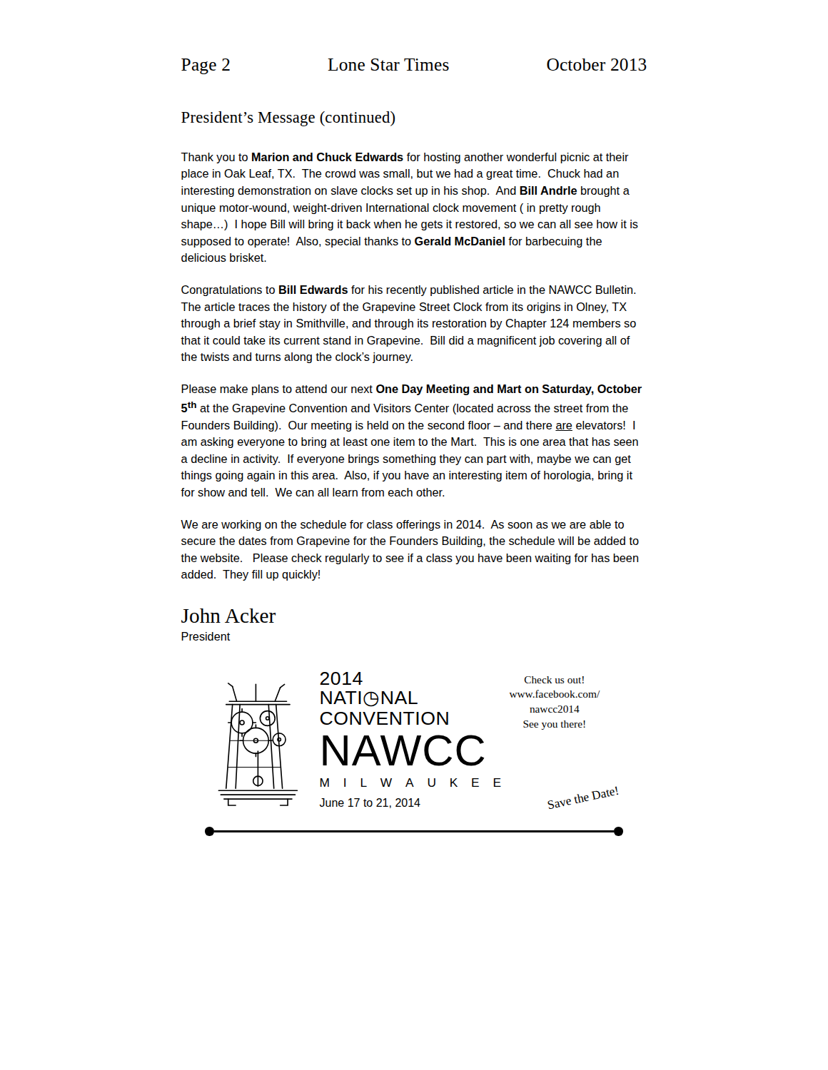Page 2
Lone Star Times
October 2013
President’s Message (continued)
Thank you to Marion and Chuck Edwards for hosting another wonderful picnic at their place in Oak Leaf, TX. The crowd was small, but we had a great time. Chuck had an interesting demonstration on slave clocks set up in his shop. And Bill Andrle brought a unique motor-wound, weight-driven International clock movement ( in pretty rough shape…) I hope Bill will bring it back when he gets it restored, so we can all see how it is supposed to operate! Also, special thanks to Gerald McDaniel for barbecuing the delicious brisket.
Congratulations to Bill Edwards for his recently published article in the NAWCC Bulletin. The article traces the history of the Grapevine Street Clock from its origins in Olney, TX through a brief stay in Smithville, and through its restoration by Chapter 124 members so that it could take its current stand in Grapevine. Bill did a magnificent job covering all of the twists and turns along the clock’s journey.
Please make plans to attend our next One Day Meeting and Mart on Saturday, October 5th at the Grapevine Convention and Visitors Center (located across the street from the Founders Building). Our meeting is held on the second floor – and there are elevators! I am asking everyone to bring at least one item to the Mart. This is one area that has seen a decline in activity. If everyone brings something they can part with, maybe we can get things going again in this area. Also, if you have an interesting item of horologia, bring it for show and tell. We can all learn from each other.
We are working on the schedule for class offerings in 2014. As soon as we are able to secure the dates from Grapevine for the Founders Building, the schedule will be added to the website. Please check regularly to see if a class you have been waiting for has been added. They fill up quickly!
John Acker
President
2014
NATI◷NAL
CONVENTION
NAWCC
M I L W A U K E E
June 17 to 21, 2014
Check us out!
www.facebook.com/
nawcc2014
See you there!
Save the Date!